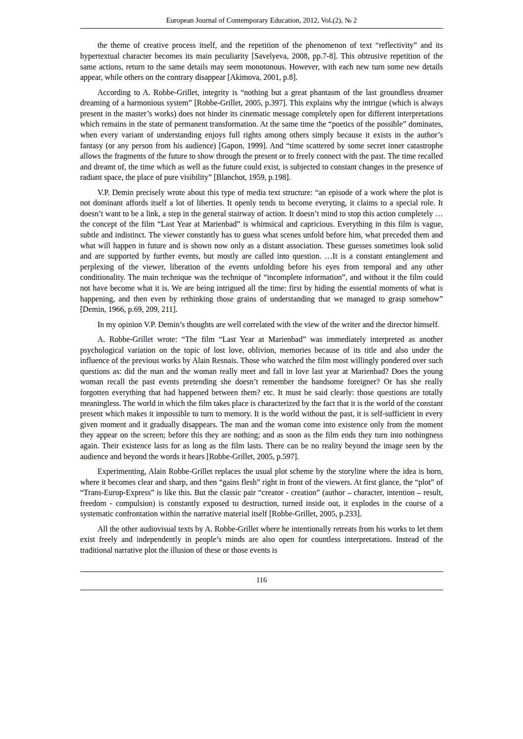European Journal of Contemporary Education, 2012, Vol.(2), № 2
the theme of creative process itself, and the repetition of the phenomenon of text “reflectivity” and its hypertextual character becomes its main peculiarity [Savelyeva, 2008, pp.7-8]. This obtrusive repetition of the same actions, return to the same details may seem monotonous. However, with each new turn some new details appear, while others on the contrary disappear [Akimova, 2001, p.8].
According to A. Robbe-Grillet, integrity is “nothing but a great phantasm of the last groundless dreamer dreaming of a harmonious system” [Robbe-Grillet, 2005, p.397]. This explains why the intrigue (which is always present in the master’s works) does not hinder its cinematic message completely open for different interpretations which remains in the state of permanent transformation. At the same time the “poetics of the possible” dominates, when every variant of understanding enjoys full rights among others simply because it exists in the author’s fantasy (or any person from his audience) [Gapon, 1999]. And “time scattered by some secret inner catastrophe allows the fragments of the future to show through the present or to freely connect with the past. The time recalled and dreamt of, the time which as well as the future could exist, is subjected to constant changes in the presence of radiant space, the place of pure visibility” [Blanchot, 1959, p.198].
V.P. Demin precisely wrote about this type of media text structure: “an episode of a work where the plot is not dominant affords itself a lot of liberties. It openly tends to become everyting, it claims to a special role. It doesn’t want to be a link, a step in the general stairway of action. It doesn’t mind to stop this action completely …the concept of the film “Last Year at Marienbad” is whimsical and capricious. Everything in this film is vague, subtle and indistinct. The viewer constantly has to guess what scenes unfold before him, what preceded them and what will happen in future and is shown now only as a distant association. These guesses sometimes look solid and are supported by further events, but mostly are called into question. …It is a constant entanglement and perplexing of the viewer, liberation of the events unfolding before his eyes from temporal and any other conditionality. The main technique was the technique of “incomplete information”, and without it the film could not have become what it is. We are being intrigued all the time: first by hiding the essential moments of what is happening, and then even by rethinking those grains of understanding that we managed to grasp somehow” [Demin, 1966, p.69, 209, 211].
In my opinion V.P. Demin’s thoughts are well correlated with the view of the writer and the director himself.
A. Robbe-Grillet wrote: “The film “Last Year at Marienbad” was immediately interpreted as another psychological variation on the topic of lost love, oblivion, memories because of its title and also under the influence of the previous works by Alain Resnais. Those who watched the film most willingly pondered over such questions as: did the man and the woman really meet and fall in love last year at Marienbad? Does the young woman recall the past events pretending she doesn’t remember the handsome foreigner? Or has she really forgotten everything that had happened between them? etc. It must be said clearly: those questions are totally meaningless. The world in which the film takes place is characterized by the fact that it is the world of the constant present which makes it impossible to turn to memory. It is the world without the past, it is self-sufficient in every given moment and it gradually disappears. The man and the woman come into existence only from the moment they appear on the screen; before this they are nothing; and as soon as the film ends they turn into nothingness again. Their existence lasts for as long as the film lasts. There can be no reality beyond the image seen by the audience and beyond the words it hears [Robbe-Grillet, 2005, p.597].
Experimenting, Alain Robbe-Grillet replaces the usual plot scheme by the storyline where the idea is born, where it becomes clear and sharp, and then “gains flesh” right in front of the viewers. At first glance, the “plot” of “Trans-Europ-Express” is like this. But the classic pair “creator - creation” (author – character, intention – result, freedom - compulsion) is constantly exposed to destruction, turned inside out, it explodes in the course of a systematic confrontation within the narrative material itself [Robbe-Grillet, 2005, p.233].
All the other audiovisual texts by A. Robbe-Grillet where he intentionally retreats from his works to let them exist freely and independently in people’s minds are also open for countless interpretations. Instead of the traditional narrative plot the illusion of these or those events is
116